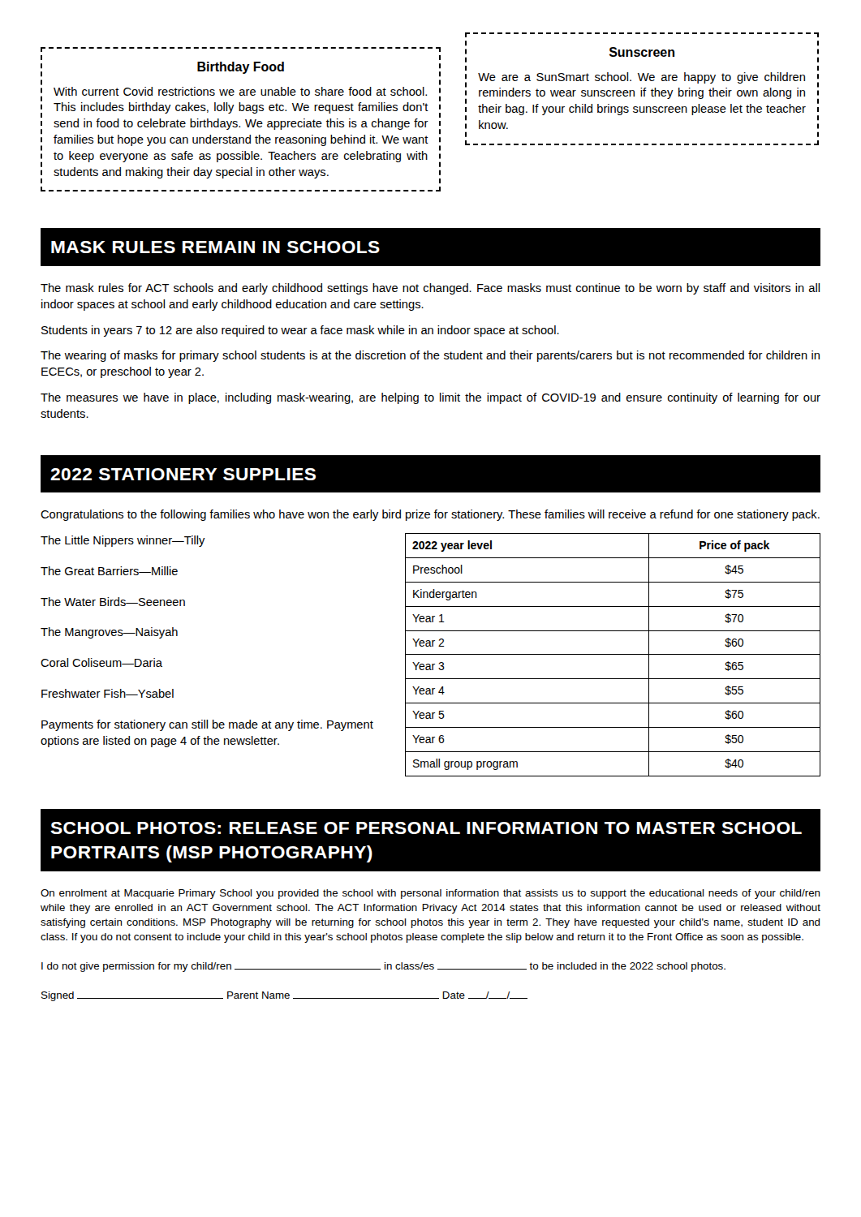Birthday Food
With current Covid restrictions we are unable to share food at school. This includes birthday cakes, lolly bags etc. We request families don't send in food to celebrate birthdays. We appreciate this is a change for families but hope you can understand the reasoning behind it. We want to keep everyone as safe as possible. Teachers are celebrating with students and making their day special in other ways.
Sunscreen
We are a SunSmart school. We are happy to give children reminders to wear sunscreen if they bring their own along in their bag. If your child brings sunscreen please let the teacher know.
Mask Rules Remain in Schools
The mask rules for ACT schools and early childhood settings have not changed. Face masks must continue to be worn by staff and visitors in all indoor spaces at school and early childhood education and care settings.
Students in years 7 to 12 are also required to wear a face mask while in an indoor space at school.
The wearing of masks for primary school students is at the discretion of the student and their parents/carers but is not recommended for children in ECECs, or preschool to year 2.
The measures we have in place, including mask-wearing, are helping to limit the impact of COVID-19 and ensure continuity of learning for our students.
2022 Stationery Supplies
Congratulations to the following families who have won the early bird prize for stationery. These families will receive a refund for one stationery pack.
The Little Nippers winner—Tilly
The Great Barriers—Millie
The Water Birds—Seeneen
The Mangroves—Naisyah
Coral Coliseum—Daria
Freshwater Fish—Ysabel
Payments for stationery can still be made at any time. Payment options are listed on page 4 of the newsletter.
| 2022 year level | Price of pack |
| --- | --- |
| Preschool | $45 |
| Kindergarten | $75 |
| Year 1 | $70 |
| Year 2 | $60 |
| Year 3 | $65 |
| Year 4 | $55 |
| Year 5 | $60 |
| Year 6 | $50 |
| Small group program | $40 |
School Photos: Release of Personal Information to Master School Portraits (MSP Photography)
On enrolment at Macquarie Primary School you provided the school with personal information that assists us to support the educational needs of your child/ren while they are enrolled in an ACT Government school. The ACT Information Privacy Act 2014 states that this information cannot be used or released without satisfying certain conditions. MSP Photography will be returning for school photos this year in term 2. They have requested your child's name, student ID and class. If you do not consent to include your child in this year's school photos please complete the slip below and return it to the Front Office as soon as possible.
I do not give permission for my child/ren in class/es to be included in the 2022 school photos.
Signed Parent Name Date / /